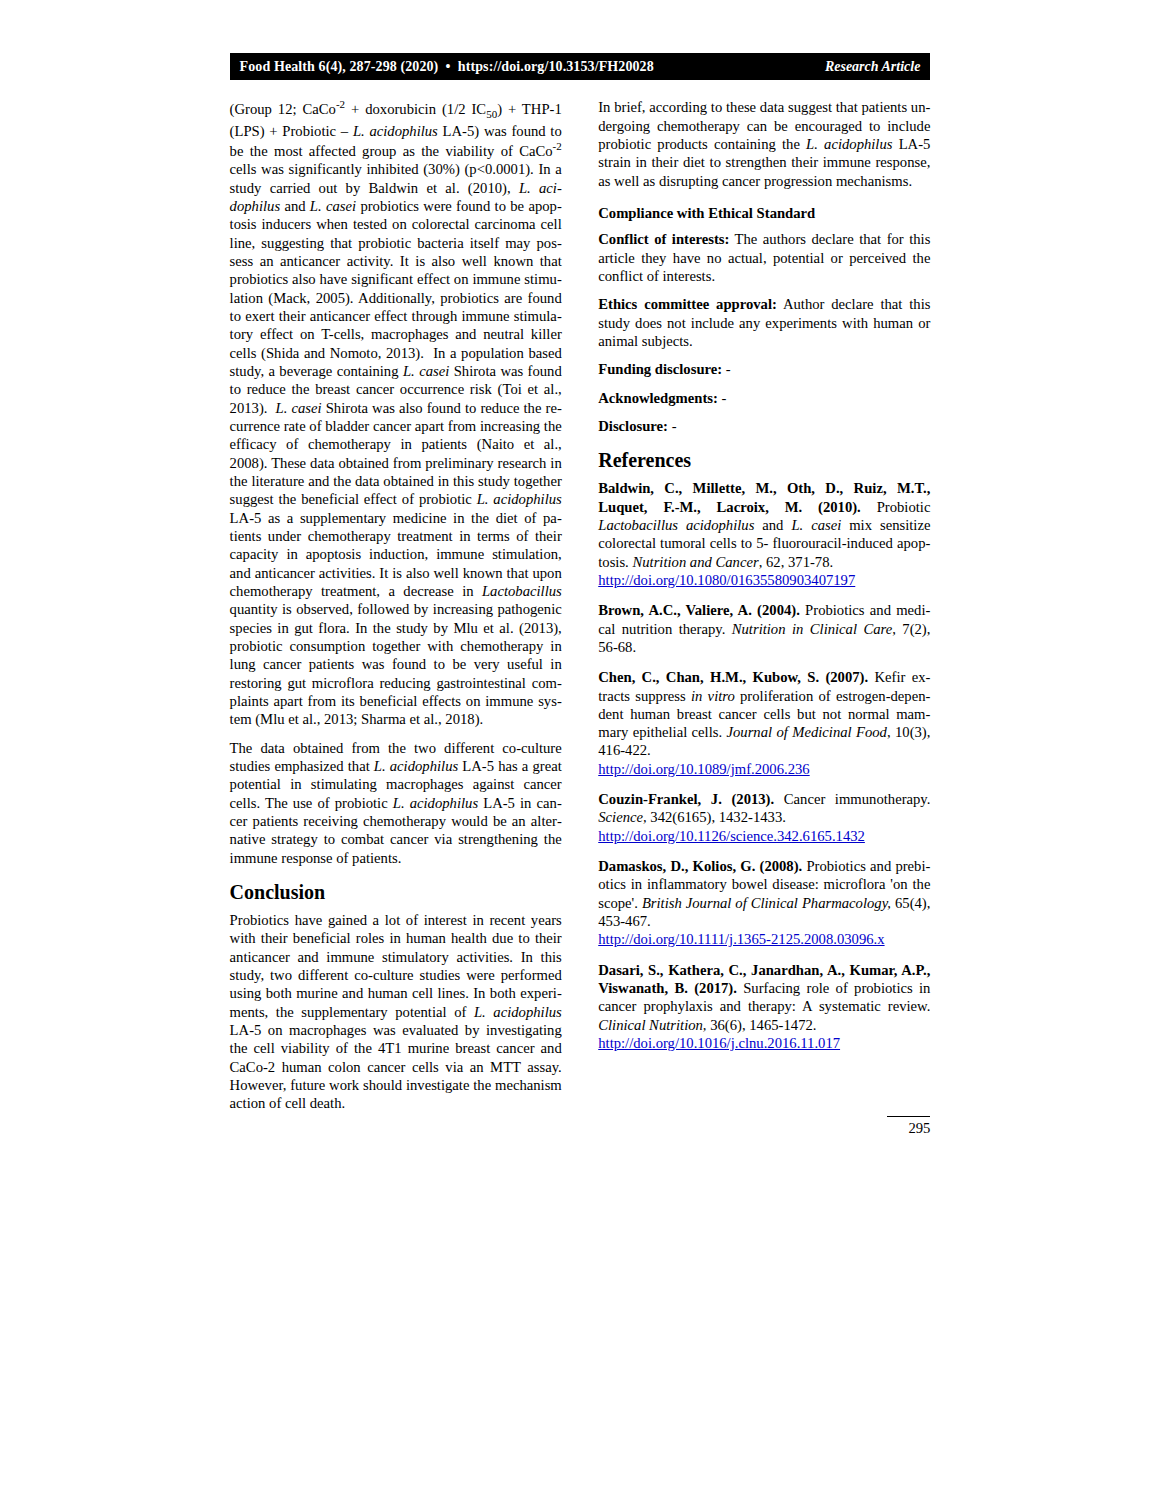Food Health 6(4), 287-298 (2020) • https://doi.org/10.3153/FH20028
Research Article
(Group 12; CaCo-2 + doxorubicin (1/2 IC50) + THP-1 (LPS) + Probiotic – L. acidophilus LA-5) was found to be the most affected group as the viability of CaCo-2 cells was significantly inhibited (30%) (p<0.0001). In a study carried out by Baldwin et al. (2010), L. acidophilus and L. casei probiotics were found to be apoptosis inducers when tested on colorectal carcinoma cell line, suggesting that probiotic bacteria itself may possess an anticancer activity. It is also well known that probiotics also have significant effect on immune stimulation (Mack, 2005). Additionally, probiotics are found to exert their anticancer effect through immune stimulatory effect on T-cells, macrophages and neutral killer cells (Shida and Nomoto, 2013). In a population based study, a beverage containing L. casei Shirota was found to reduce the breast cancer occurrence risk (Toi et al., 2013). L. casei Shirota was also found to reduce the recurrence rate of bladder cancer apart from increasing the efficacy of chemotherapy in patients (Naito et al., 2008). These data obtained from preliminary research in the literature and the data obtained in this study together suggest the beneficial effect of probiotic L. acidophilus LA-5 as a supplementary medicine in the diet of patients under chemotherapy treatment in terms of their capacity in apoptosis induction, immune stimulation, and anticancer activities. It is also well known that upon chemotherapy treatment, a decrease in Lactobacillus quantity is observed, followed by increasing pathogenic species in gut flora. In the study by Mlu et al. (2013), probiotic consumption together with chemotherapy in lung cancer patients was found to be very useful in restoring gut microflora reducing gastrointestinal complaints apart from its beneficial effects on immune system (Mlu et al., 2013; Sharma et al., 2018).
The data obtained from the two different co-culture studies emphasized that L. acidophilus LA-5 has a great potential in stimulating macrophages against cancer cells. The use of probiotic L. acidophilus LA-5 in cancer patients receiving chemotherapy would be an alternative strategy to combat cancer via strengthening the immune response of patients.
Conclusion
Probiotics have gained a lot of interest in recent years with their beneficial roles in human health due to their anticancer and immune stimulatory activities. In this study, two different co-culture studies were performed using both murine and human cell lines. In both experiments, the supplementary potential of L. acidophilus LA-5 on macrophages was evaluated by investigating the cell viability of the 4T1 murine breast cancer and CaCo-2 human colon cancer cells via an MTT assay. However, future work should investigate the mechanism action of cell death.
In brief, according to these data suggest that patients undergoing chemotherapy can be encouraged to include probiotic products containing the L. acidophilus LA-5 strain in their diet to strengthen their immune response, as well as disrupting cancer progression mechanisms.
Compliance with Ethical Standard
Conflict of interests: The authors declare that for this article they have no actual, potential or perceived the conflict of interests.
Ethics committee approval: Author declare that this study does not include any experiments with human or animal subjects.
Funding disclosure: -
Acknowledgments: -
Disclosure: -
References
Baldwin, C., Millette, M., Oth, D., Ruiz, M.T., Luquet, F.-M., Lacroix, M. (2010). Probiotic Lactobacillus acidophilus and L. casei mix sensitize colorectal tumoral cells to 5- fluorouracil-induced apoptosis. Nutrition and Cancer, 62, 371-78.
http://doi.org/10.1080/01635580903407197
Brown, A.C., Valiere, A. (2004). Probiotics and medical nutrition therapy. Nutrition in Clinical Care, 7(2), 56-68.
Chen, C., Chan, H.M., Kubow, S. (2007). Kefir extracts suppress in vitro proliferation of estrogen-dependent human breast cancer cells but not normal mammary epithelial cells. Journal of Medicinal Food, 10(3), 416-422.
http://doi.org/10.1089/jmf.2006.236
Couzin-Frankel, J. (2013). Cancer immunotherapy. Science, 342(6165), 1432-1433.
http://doi.org/10.1126/science.342.6165.1432
Damaskos, D., Kolios, G. (2008). Probiotics and prebiotics in inflammatory bowel disease: microflora 'on the scope'. British Journal of Clinical Pharmacology, 65(4), 453-467.
http://doi.org/10.1111/j.1365-2125.2008.03096.x
Dasari, S., Kathera, C., Janardhan, A., Kumar, A.P., Viswanath, B. (2017). Surfacing role of probiotics in cancer prophylaxis and therapy: A systematic review. Clinical Nutrition, 36(6), 1465-1472.
http://doi.org/10.1016/j.clnu.2016.11.017
295